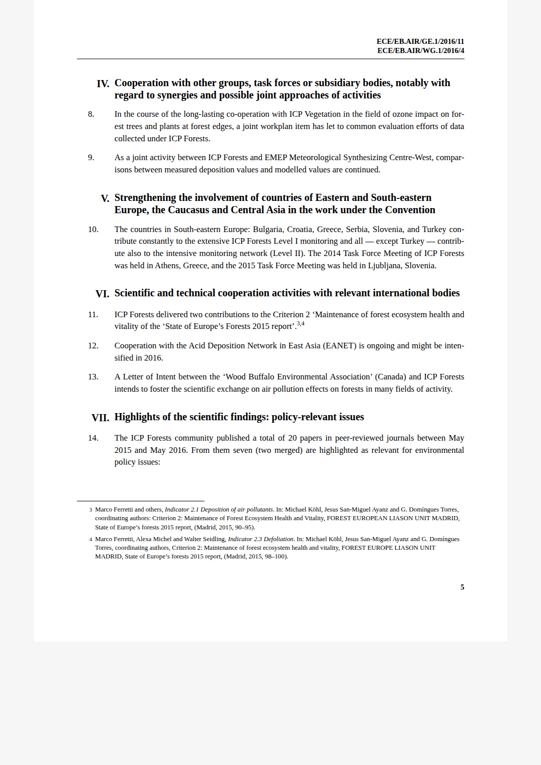ECE/EB.AIR/GE.1/2016/11
ECE/EB.AIR/WG.1/2016/4
IV.
Cooperation with other groups, task forces or subsidiary bodies, notably with regard to synergies and possible joint approaches of activities
8.
In the course of the long-lasting co-operation with ICP Vegetation in the field of ozone impact on forest trees and plants at forest edges, a joint workplan item has let to common evaluation efforts of data collected under ICP Forests.
9.
As a joint activity between ICP Forests and EMEP Meteorological Synthesizing Centre-West, comparisons between measured deposition values and modelled values are continued.
V.
Strengthening the involvement of countries of Eastern and South-eastern Europe, the Caucasus and Central Asia in the work under the Convention
10.
The countries in South-eastern Europe: Bulgaria, Croatia, Greece, Serbia, Slovenia, and Turkey contribute constantly to the extensive ICP Forests Level I monitoring and all — except Turkey — contribute also to the intensive monitoring network (Level II). The 2014 Task Force Meeting of ICP Forests was held in Athens, Greece, and the 2015 Task Force Meeting was held in Ljubljana, Slovenia.
VI.
Scientific and technical cooperation activities with relevant international bodies
11.
ICP Forests delivered two contributions to the Criterion 2 ‘Maintenance of forest ecosystem health and vitality of the ‘State of Europe’s Forests 2015 report’.3,4
12.
Cooperation with the Acid Deposition Network in East Asia (EANET) is ongoing and might be intensified in 2016.
13.
A Letter of Intent between the ‘Wood Buffalo Environmental Association’ (Canada) and ICP Forests intends to foster the scientific exchange on air pollution effects on forests in many fields of activity.
VII.
Highlights of the scientific findings: policy-relevant issues
14.
The ICP Forests community published a total of 20 papers in peer-reviewed journals between May 2015 and May 2016. From them seven (two merged) are highlighted as relevant for environmental policy issues:
3
Marco Ferretti and others, Indicator 2.1 Deposition of air pollutants. In: Michael Köhl, Jesus San-Miguel Ayanz and G. Domíngues Torres, coordinating authors: Criterion 2: Maintenance of Forest Ecosystem Health and Vitality, FOREST EUROPEAN LIASON UNIT MADRID, State of Europe’s forests 2015 report, (Madrid, 2015, 90–95).
4
Marco Ferretti, Alexa Michel and Walter Seidling, Indicator 2.3 Defoliation. In: Michael Köhl, Jesus San-Miguel Ayanz and G. Domíngues Torres, coordinating authors, Criterion 2: Maintenance of forest ecosystem health and vitality, FOREST EUROPE LIASON UNIT MADRID, State of Europe’s forests 2015 report, (Madrid, 2015, 98–100).
5